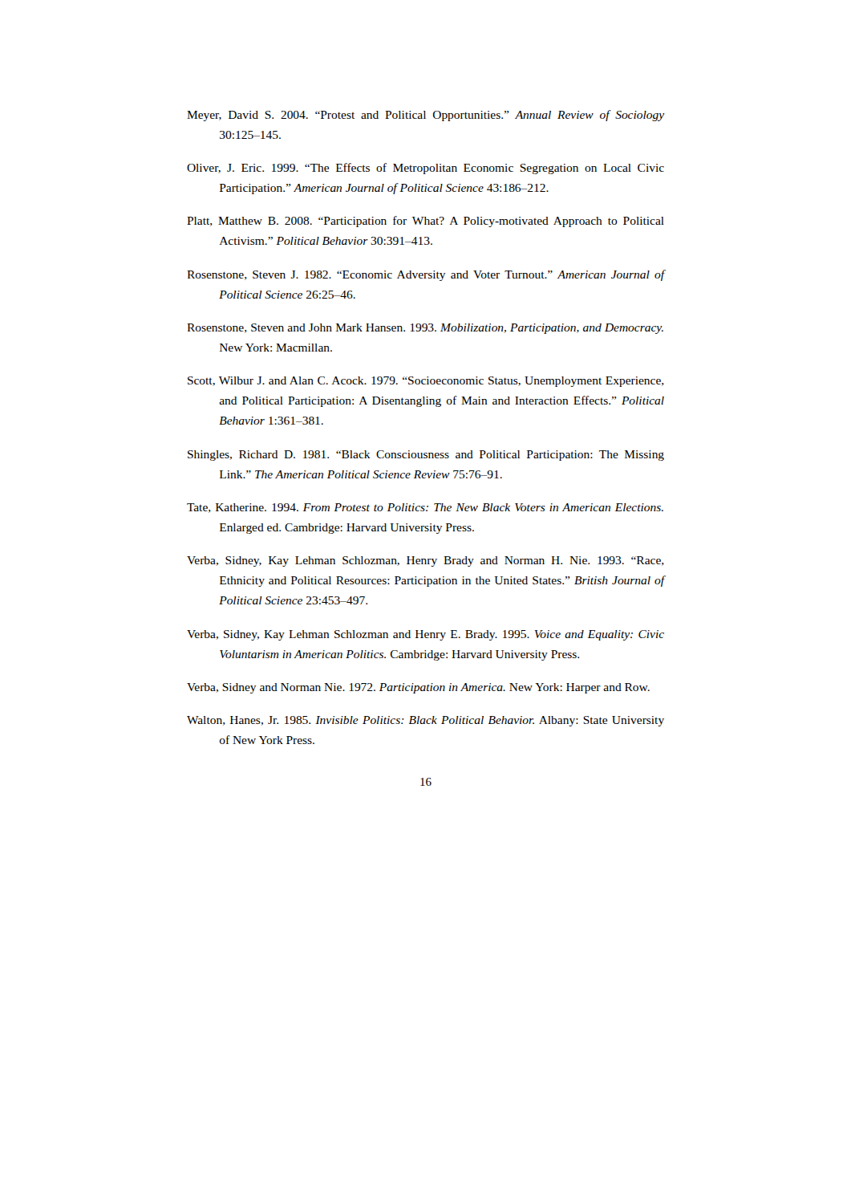Meyer, David S. 2004. “Protest and Political Opportunities.” Annual Review of Sociology 30:125–145.
Oliver, J. Eric. 1999. “The Effects of Metropolitan Economic Segregation on Local Civic Participation.” American Journal of Political Science 43:186–212.
Platt, Matthew B. 2008. “Participation for What? A Policy-motivated Approach to Political Activism.” Political Behavior 30:391–413.
Rosenstone, Steven J. 1982. “Economic Adversity and Voter Turnout.” American Journal of Political Science 26:25–46.
Rosenstone, Steven and John Mark Hansen. 1993. Mobilization, Participation, and Democracy. New York: Macmillan.
Scott, Wilbur J. and Alan C. Acock. 1979. “Socioeconomic Status, Unemployment Experience, and Political Participation: A Disentangling of Main and Interaction Effects.” Political Behavior 1:361–381.
Shingles, Richard D. 1981. “Black Consciousness and Political Participation: The Missing Link.” The American Political Science Review 75:76–91.
Tate, Katherine. 1994. From Protest to Politics: The New Black Voters in American Elections. Enlarged ed. Cambridge: Harvard University Press.
Verba, Sidney, Kay Lehman Schlozman, Henry Brady and Norman H. Nie. 1993. “Race, Ethnicity and Political Resources: Participation in the United States.” British Journal of Political Science 23:453–497.
Verba, Sidney, Kay Lehman Schlozman and Henry E. Brady. 1995. Voice and Equality: Civic Voluntarism in American Politics. Cambridge: Harvard University Press.
Verba, Sidney and Norman Nie. 1972. Participation in America. New York: Harper and Row.
Walton, Hanes, Jr. 1985. Invisible Politics: Black Political Behavior. Albany: State University of New York Press.
16